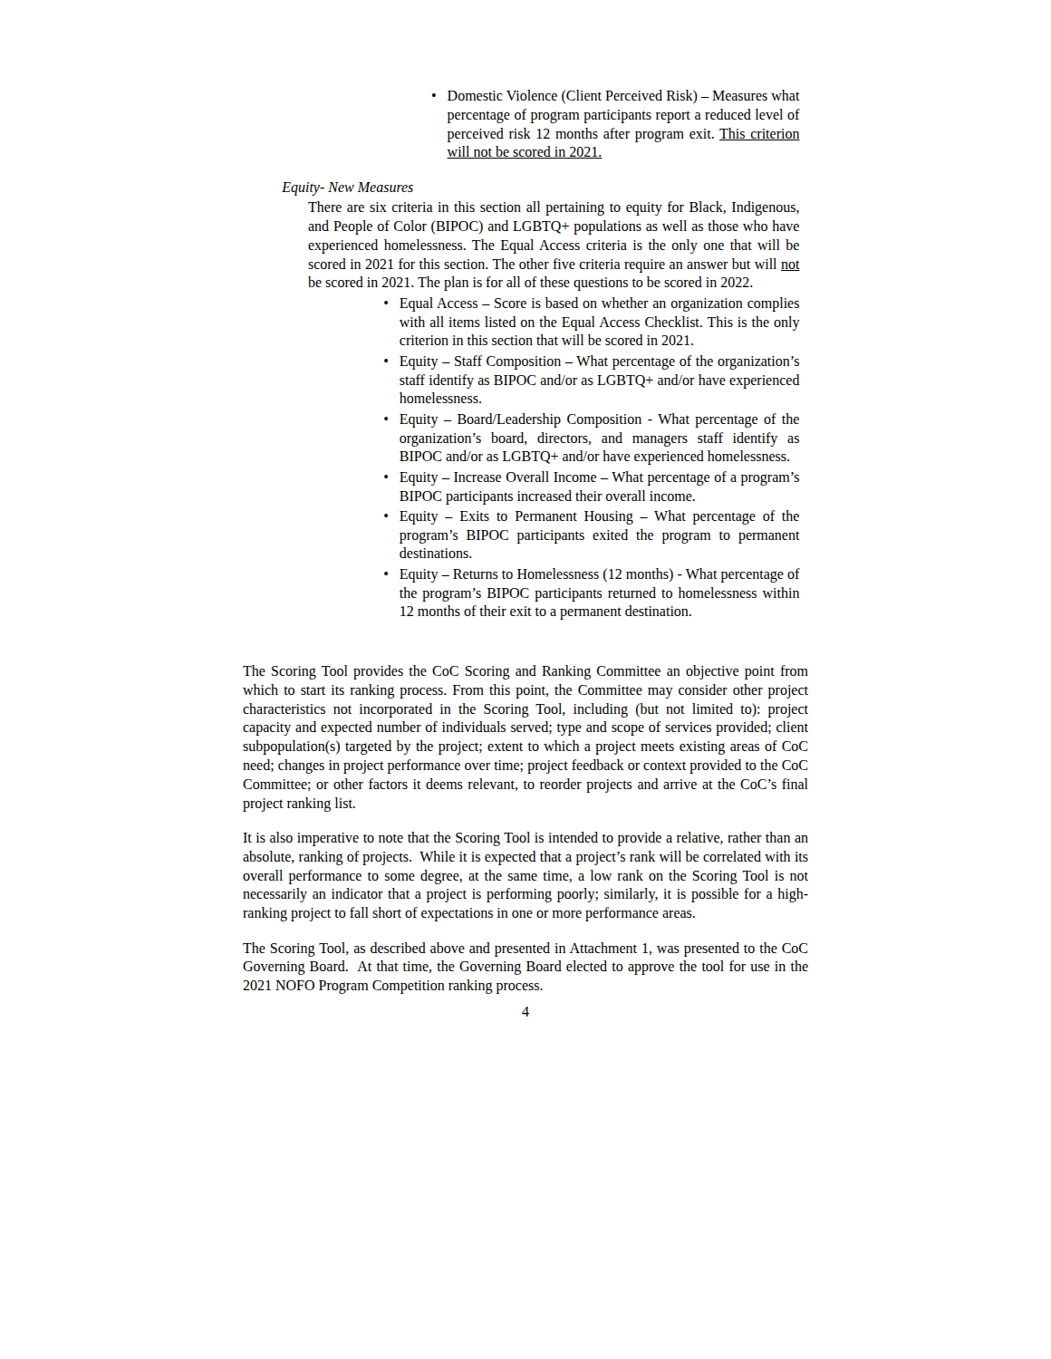Domestic Violence (Client Perceived Risk) – Measures what percentage of program participants report a reduced level of perceived risk 12 months after program exit. This criterion will not be scored in 2021.
Equity- New Measures
There are six criteria in this section all pertaining to equity for Black, Indigenous, and People of Color (BIPOC) and LGBTQ+ populations as well as those who have experienced homelessness. The Equal Access criteria is the only one that will be scored in 2021 for this section. The other five criteria require an answer but will not be scored in 2021. The plan is for all of these questions to be scored in 2022.
Equal Access – Score is based on whether an organization complies with all items listed on the Equal Access Checklist. This is the only criterion in this section that will be scored in 2021.
Equity – Staff Composition – What percentage of the organization’s staff identify as BIPOC and/or as LGBTQ+ and/or have experienced homelessness.
Equity – Board/Leadership Composition - What percentage of the organization’s board, directors, and managers staff identify as BIPOC and/or as LGBTQ+ and/or have experienced homelessness.
Equity – Increase Overall Income – What percentage of a program’s BIPOC participants increased their overall income.
Equity – Exits to Permanent Housing – What percentage of the program’s BIPOC participants exited the program to permanent destinations.
Equity – Returns to Homelessness (12 months) - What percentage of the program’s BIPOC participants returned to homelessness within 12 months of their exit to a permanent destination.
The Scoring Tool provides the CoC Scoring and Ranking Committee an objective point from which to start its ranking process. From this point, the Committee may consider other project characteristics not incorporated in the Scoring Tool, including (but not limited to): project capacity and expected number of individuals served; type and scope of services provided; client subpopulation(s) targeted by the project; extent to which a project meets existing areas of CoC need; changes in project performance over time; project feedback or context provided to the CoC Committee; or other factors it deems relevant, to reorder projects and arrive at the CoC’s final project ranking list.
It is also imperative to note that the Scoring Tool is intended to provide a relative, rather than an absolute, ranking of projects. While it is expected that a project’s rank will be correlated with its overall performance to some degree, at the same time, a low rank on the Scoring Tool is not necessarily an indicator that a project is performing poorly; similarly, it is possible for a high-ranking project to fall short of expectations in one or more performance areas.
The Scoring Tool, as described above and presented in Attachment 1, was presented to the CoC Governing Board. At that time, the Governing Board elected to approve the tool for use in the 2021 NOFO Program Competition ranking process.
4